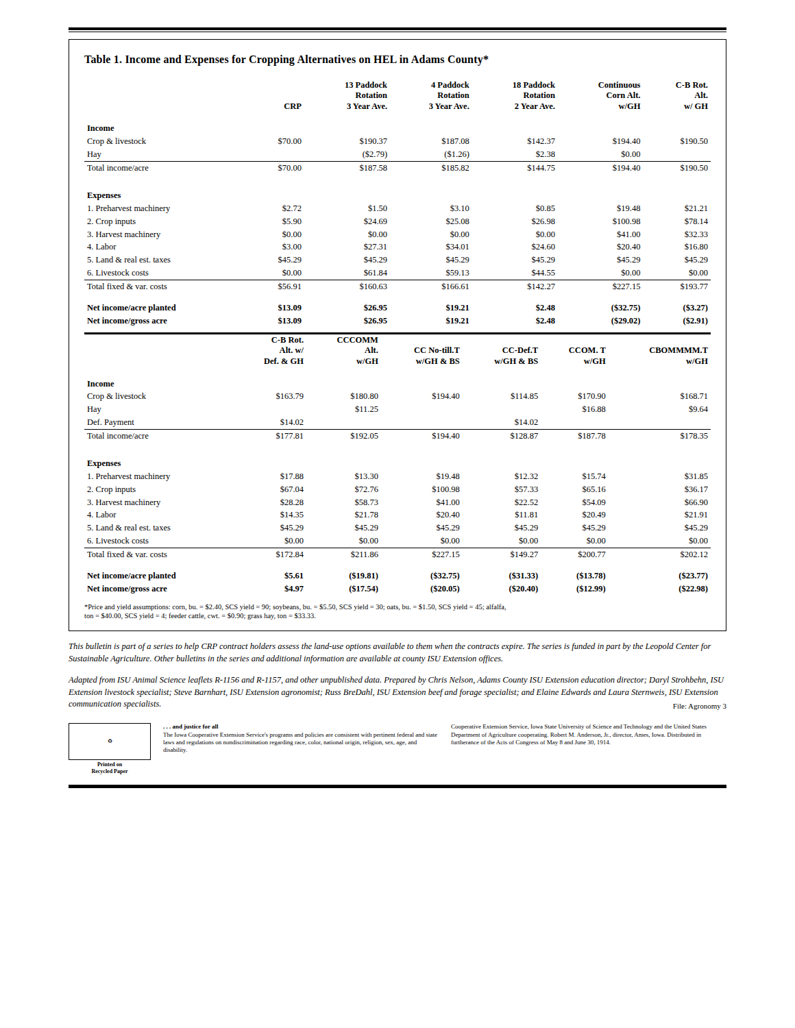Table 1. Income and Expenses for Cropping Alternatives on HEL in Adams County*
| | CRP | 13 Paddock Rotation 3 Year Ave. | 4 Paddock Rotation 3 Year Ave. | 18 Paddock Rotation 2 Year Ave. | Continuous Corn Alt. w/GH | C-B Rot. Alt. w/ GH |
| --- | --- | --- | --- | --- | --- | --- |
| Income |
| Crop & livestock | $70.00 | $190.37 | $187.08 | $142.37 | $194.40 | $190.50 |
| Hay | | ($2.79) | ($1.26) | $2.38 | $0.00 | |
| Total income/acre | $70.00 | $187.58 | $185.82 | $144.75 | $194.40 | $190.50 |
| Expenses |
| 1. Preharvest machinery | $2.72 | $1.50 | $3.10 | $0.85 | $19.48 | $21.21 |
| 2. Crop inputs | $5.90 | $24.69 | $25.08 | $26.98 | $100.98 | $78.14 |
| 3. Harvest machinery | $0.00 | $0.00 | $0.00 | $0.00 | $41.00 | $32.33 |
| 4. Labor | $3.00 | $27.31 | $34.01 | $24.60 | $20.40 | $16.80 |
| 5. Land & real est. taxes | $45.29 | $45.29 | $45.29 | $45.29 | $45.29 | $45.29 |
| 6. Livestock costs | $0.00 | $61.84 | $59.13 | $44.55 | $0.00 | $0.00 |
| Total fixed & var. costs | $56.91 | $160.63 | $166.61 | $142.27 | $227.15 | $193.77 |
| Net income/acre planted | $13.09 | $26.95 | $19.21 | $2.48 | ($32.75) | ($3.27) |
| Net income/gross acre | $13.09 | $26.95 | $19.21 | $2.48 | ($29.02) | ($2.91) |
| | C-B Rot. Alt. w/ Def. & GH | CCCOMM Alt. w/GH | CC No-till.T w/GH & BS | CC-Def.T w/GH & BS | CCOM. T w/GH | CBOMMMM.T w/GH |
| --- | --- | --- | --- | --- | --- | --- |
| Income |
| Crop & livestock | $163.79 | $180.80 | $194.40 | $114.85 | $170.90 | $168.71 |
| Hay | | $11.25 | | | $16.88 | $9.64 |
| Def. Payment | $14.02 | | | $14.02 | | |
| Total income/acre | $177.81 | $192.05 | $194.40 | $128.87 | $187.78 | $178.35 |
| Expenses |
| 1. Preharvest machinery | $17.88 | $13.30 | $19.48 | $12.32 | $15.74 | $31.85 |
| 2. Crop inputs | $67.04 | $72.76 | $100.98 | $57.33 | $65.16 | $36.17 |
| 3. Harvest machinery | $28.28 | $58.73 | $41.00 | $22.52 | $54.09 | $66.90 |
| 4. Labor | $14.35 | $21.78 | $20.40 | $11.81 | $20.49 | $21.91 |
| 5. Land & real est. taxes | $45.29 | $45.29 | $45.29 | $45.29 | $45.29 | $45.29 |
| 6. Livestock costs | $0.00 | $0.00 | $0.00 | $0.00 | $0.00 | $0.00 |
| Total fixed & var. costs | $172.84 | $211.86 | $227.15 | $149.27 | $200.77 | $202.12 |
| Net income/acre planted | $5.61 | ($19.81) | ($32.75) | ($31.33) | ($13.78) | ($23.77) |
| Net income/gross acre | $4.97 | ($17.54) | ($20.05) | ($20.40) | ($12.99) | ($22.98) |
*Price and yield assumptions: corn, bu. = $2.40, SCS yield = 90; soybeans, bu. = $5.50, SCS yield = 30; oats, bu. = $1.50, SCS yield = 45; alfalfa,
ton = $40.00, SCS yield = 4; feeder cattle, cwt. = $0.90; grass hay, ton = $33.33.
This bulletin is part of a series to help CRP contract holders assess the land-use options available to them when the contracts expire. The series is funded in part by the Leopold Center for Sustainable Agriculture. Other bulletins in the series and additional information are available at county ISU Extension offices.
Adapted from ISU Animal Science leaflets R-1156 and R-1157, and other unpublished data. Prepared by Chris Nelson, Adams County ISU Extension education director; Daryl Strohbehn, ISU Extension livestock specialist; Steve Barnhart, ISU Extension agronomist; Russ BreDahl, ISU Extension beef and forage specialist; and Elaine Edwards and Laura Sternweis, ISU Extension communication specialists.
File: Agronomy 3
♻
Printed on
Recycled Paper
. . . and justice for all
The Iowa Cooperative Extension Service's programs and policies are consistent with pertinent federal and state laws and regulations on nondiscrimination regarding race, color, national origin, religion, sex, age, and disability.
Cooperative Extension Service, Iowa State University of Science and Technology and the United States Department of Agriculture cooperating. Robert M. Anderson, Jr., director, Ames, Iowa. Distributed in furtherance of the Acts of Congress of May 8 and June 30, 1914.